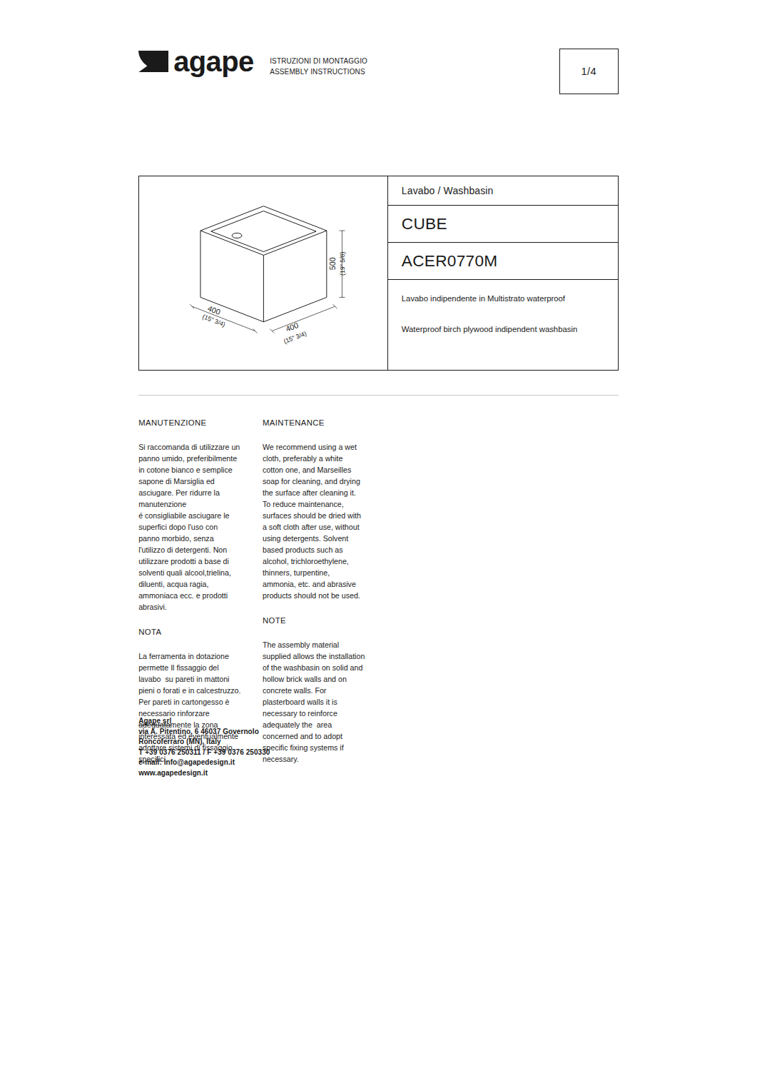agape
ISTRUZIONI DI MONTAGGIO
ASSEMBLY INSTRUCTIONS
1/4
500 (19" 5/8) 400 (15" 3/4) 400 (15" 3/4)
Lavabo / Washbasin
CUBE
ACER0770M
Lavabo indipendente in Multistrato waterproof
Waterproof birch plywood indipendent washbasin
MANUTENZIONE
Si raccomanda di utilizzare un panno umido, preferibilmente in cotone bianco e semplice sapone di Marsiglia ed asciugare. Per ridurre la manutenzione
é consigliabile asciugare le superfici dopo l'uso con panno morbido, senza l'utilizzo di detergenti. Non utilizzare prodotti a base di solventi quali alcool,trielina, diluenti, acqua ragia, ammoniaca ecc. e prodotti abrasivi.
NOTA
La ferramenta in dotazione permette Il fissaggio del lavabo su pareti in mattoni pieni o forati e in calcestruzzo.
Per pareti in cartongesso è necessario rinforzare adeguatamente la zona interessata ed eventualmente adottare sistemi di fissaggio specifici.
MAINTENANCE
We recommend using a wet cloth, preferably a white cotton one, and Marseilles soap for cleaning, and drying the surface after cleaning it. To reduce maintenance, surfaces should be dried with a soft cloth after use, without using detergents. Solvent based products such as alcohol, trichloroethylene, thinners, turpentine, ammonia, etc. and abrasive products should not be used.
NOTE
The assembly material supplied allows the installation of the washbasin on solid and hollow brick walls and on concrete walls. For plasterboard walls it is necessary to reinforce adequately the area concerned and to adopt specific fixing systems if necessary.
Agape srl
via A. Pitentino, 6 46037 Governolo
Roncoferraro (MN), Italy
T +39 0376 250311 / F +39 0376 250330
e-mail: info@agapedesign.it
www.agapedesign.it